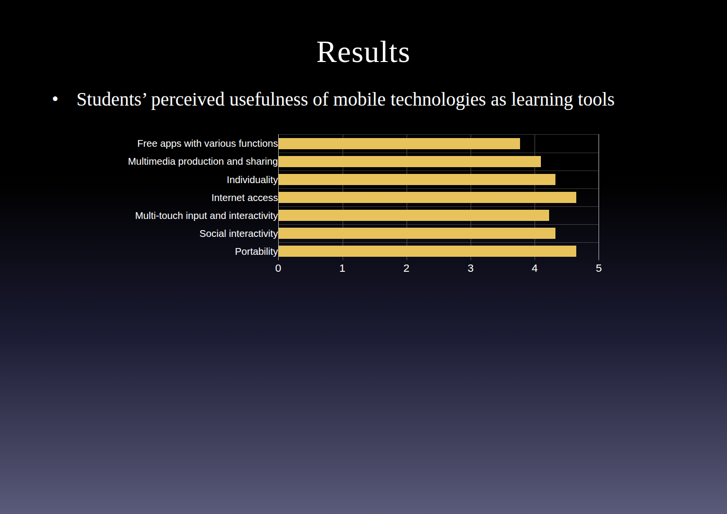Results
Students’ perceived usefulness of mobile technologies as learning tools
| Free apps with various functions | |
| Multimedia production and sharing | |
| Individuality | |
| Internet access | |
| Multi-touch input and interactivity | |
| Social interactivity | |
| Portability | |
| | 0 1 2 3 4 5 |